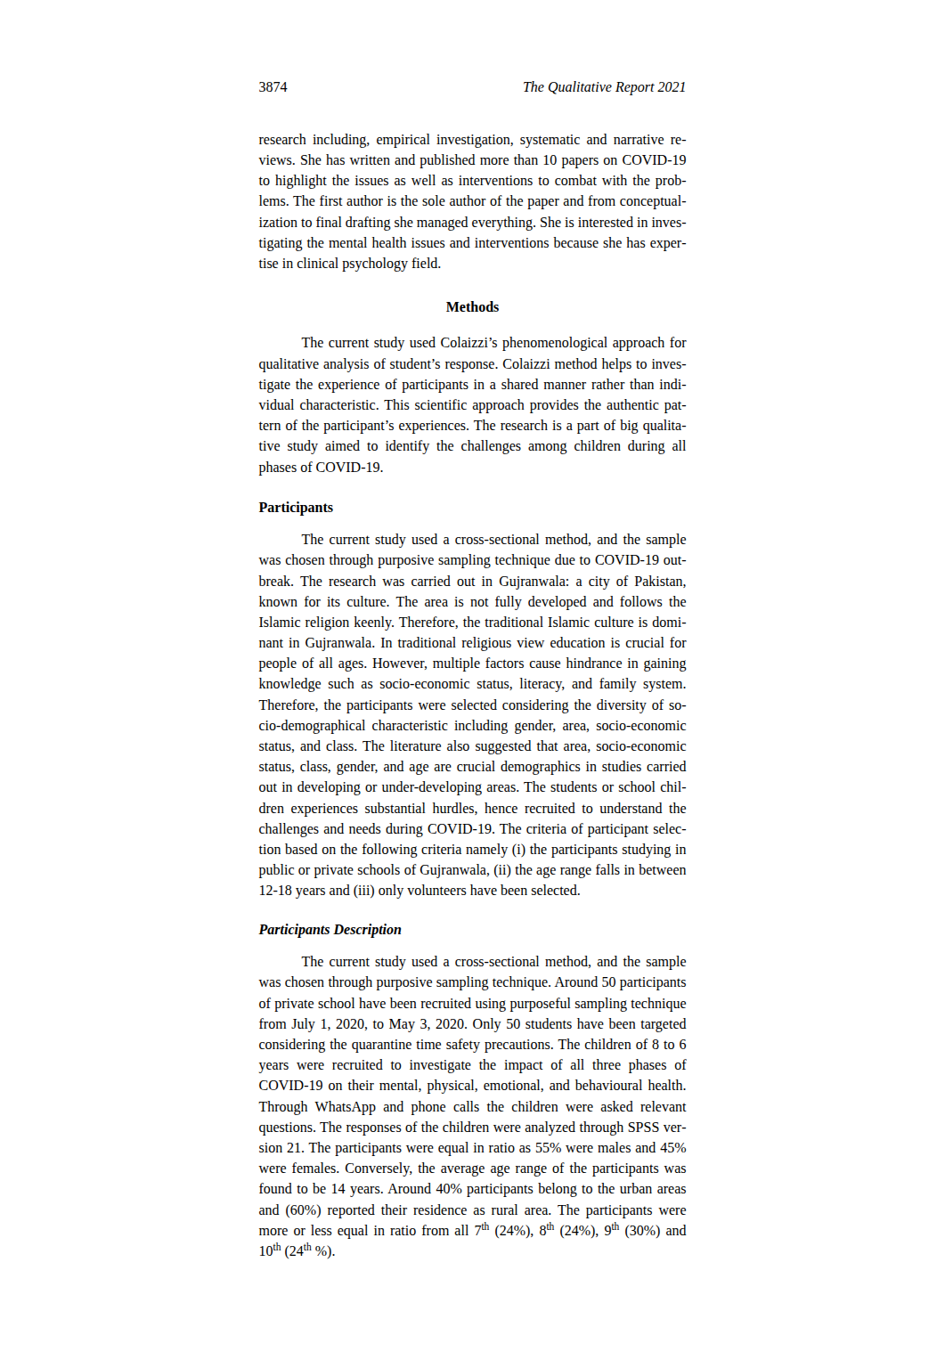3874 The Qualitative Report 2021
research including, empirical investigation, systematic and narrative reviews. She has written and published more than 10 papers on COVID-19 to highlight the issues as well as interventions to combat with the problems. The first author is the sole author of the paper and from conceptualization to final drafting she managed everything. She is interested in investigating the mental health issues and interventions because she has expertise in clinical psychology field.
Methods
The current study used Colaizzi’s phenomenological approach for qualitative analysis of student’s response. Colaizzi method helps to investigate the experience of participants in a shared manner rather than individual characteristic. This scientific approach provides the authentic pattern of the participant’s experiences. The research is a part of big qualitative study aimed to identify the challenges among children during all phases of COVID-19.
Participants
The current study used a cross-sectional method, and the sample was chosen through purposive sampling technique due to COVID-19 outbreak. The research was carried out in Gujranwala: a city of Pakistan, known for its culture. The area is not fully developed and follows the Islamic religion keenly. Therefore, the traditional Islamic culture is dominant in Gujranwala. In traditional religious view education is crucial for people of all ages. However, multiple factors cause hindrance in gaining knowledge such as socio-economic status, literacy, and family system. Therefore, the participants were selected considering the diversity of socio-demographical characteristic including gender, area, socio-economic status, and class. The literature also suggested that area, socio-economic status, class, gender, and age are crucial demographics in studies carried out in developing or under-developing areas. The students or school children experiences substantial hurdles, hence recruited to understand the challenges and needs during COVID-19. The criteria of participant selection based on the following criteria namely (i) the participants studying in public or private schools of Gujranwala, (ii) the age range falls in between 12-18 years and (iii) only volunteers have been selected.
Participants Description
The current study used a cross-sectional method, and the sample was chosen through purposive sampling technique. Around 50 participants of private school have been recruited using purposeful sampling technique from July 1, 2020, to May 3, 2020. Only 50 students have been targeted considering the quarantine time safety precautions. The children of 8 to 6 years were recruited to investigate the impact of all three phases of COVID-19 on their mental, physical, emotional, and behavioural health. Through WhatsApp and phone calls the children were asked relevant questions. The responses of the children were analyzed through SPSS version 21. The participants were equal in ratio as 55% were males and 45% were females. Conversely, the average age range of the participants was found to be 14 years. Around 40% participants belong to the urban areas and (60%) reported their residence as rural area. The participants were more or less equal in ratio from all 7th (24%), 8th (24%), 9th (30%) and 10th (24th %).